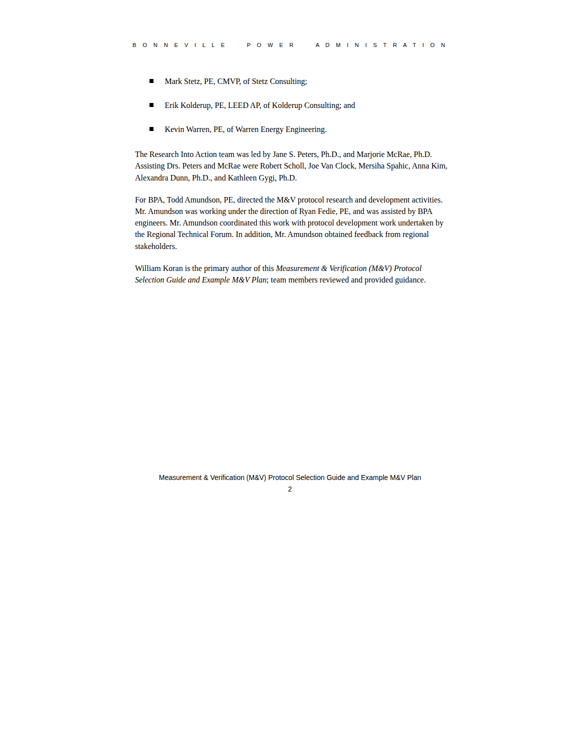B O N N E V I L L E P O W E R A D M I N I S T R A T I O N
Mark Stetz, PE, CMVP, of Stetz Consulting;
Erik Kolderup, PE, LEED AP, of Kolderup Consulting; and
Kevin Warren, PE, of Warren Energy Engineering.
The Research Into Action team was led by Jane S. Peters, Ph.D., and Marjorie McRae, Ph.D. Assisting Drs. Peters and McRae were Robert Scholl, Joe Van Clock, Mersiha Spahic, Anna Kim, Alexandra Dunn, Ph.D., and Kathleen Gygi, Ph.D.
For BPA, Todd Amundson, PE, directed the M&V protocol research and development activities. Mr. Amundson was working under the direction of Ryan Fedie, PE, and was assisted by BPA engineers. Mr. Amundson coordinated this work with protocol development work undertaken by the Regional Technical Forum. In addition, Mr. Amundson obtained feedback from regional stakeholders.
William Koran is the primary author of this Measurement & Verification (M&V) Protocol Selection Guide and Example M&V Plan; team members reviewed and provided guidance.
Measurement & Verification (M&V) Protocol Selection Guide and Example M&V Plan 2